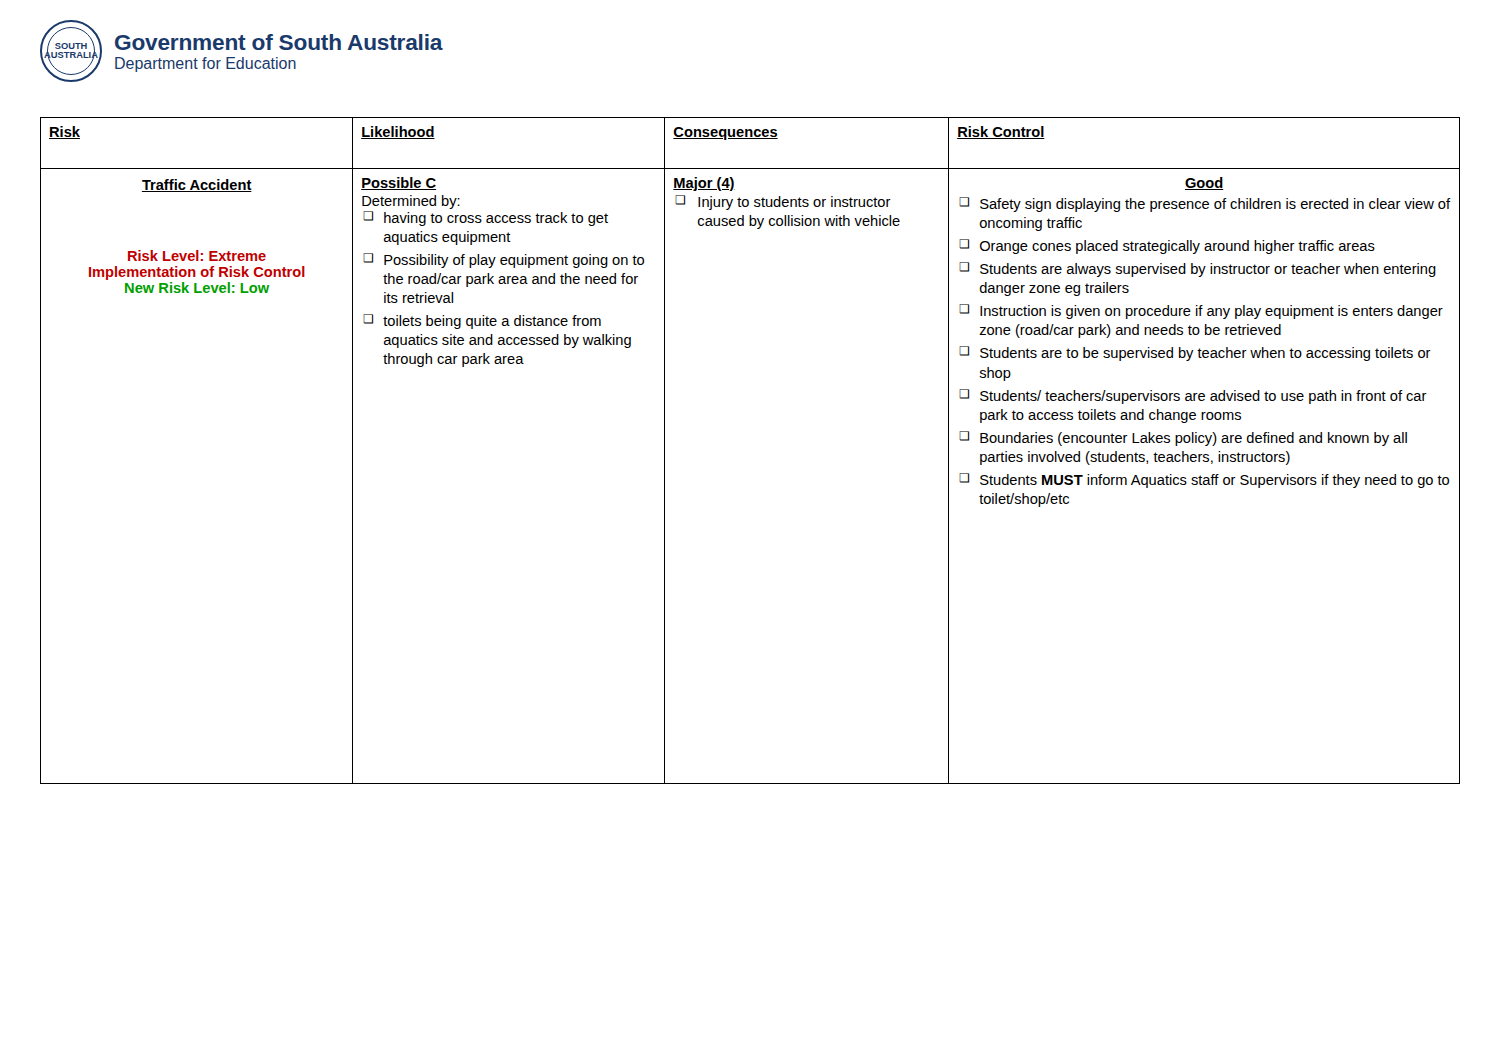SOUTH
AUSTRALIA
Government of South Australia
Department for Education
| Risk | Likelihood | Consequences | Risk Control |
| --- | --- | --- | --- |
| Traffic Accident Risk Level: Extreme Implementation of Risk Control New Risk Level: Low | Possible C Determined by: having to cross access track to get aquatics equipment Possibility of play equipment going on to the road/car park area and the need for its retrieval toilets being quite a distance from aquatics site and accessed by walking through car park area | Major (4) Injury to students or instructor caused by collision with vehicle | Good Safety sign displaying the presence of children is erected in clear view of oncoming traffic Orange cones placed strategically around higher traffic areas Students are always supervised by instructor or teacher when entering danger zone eg trailers Instruction is given on procedure if any play equipment is enters danger zone (road/car park) and needs to be retrieved Students are to be supervised by teacher when to accessing toilets or shop Students/ teachers/supervisors are advised to use path in front of car park to access toilets and change rooms Boundaries (encounter Lakes policy) are defined and known by all parties involved (students, teachers, instructors) Students MUST inform Aquatics staff or Supervisors if they need to go to toilet/shop/etc |